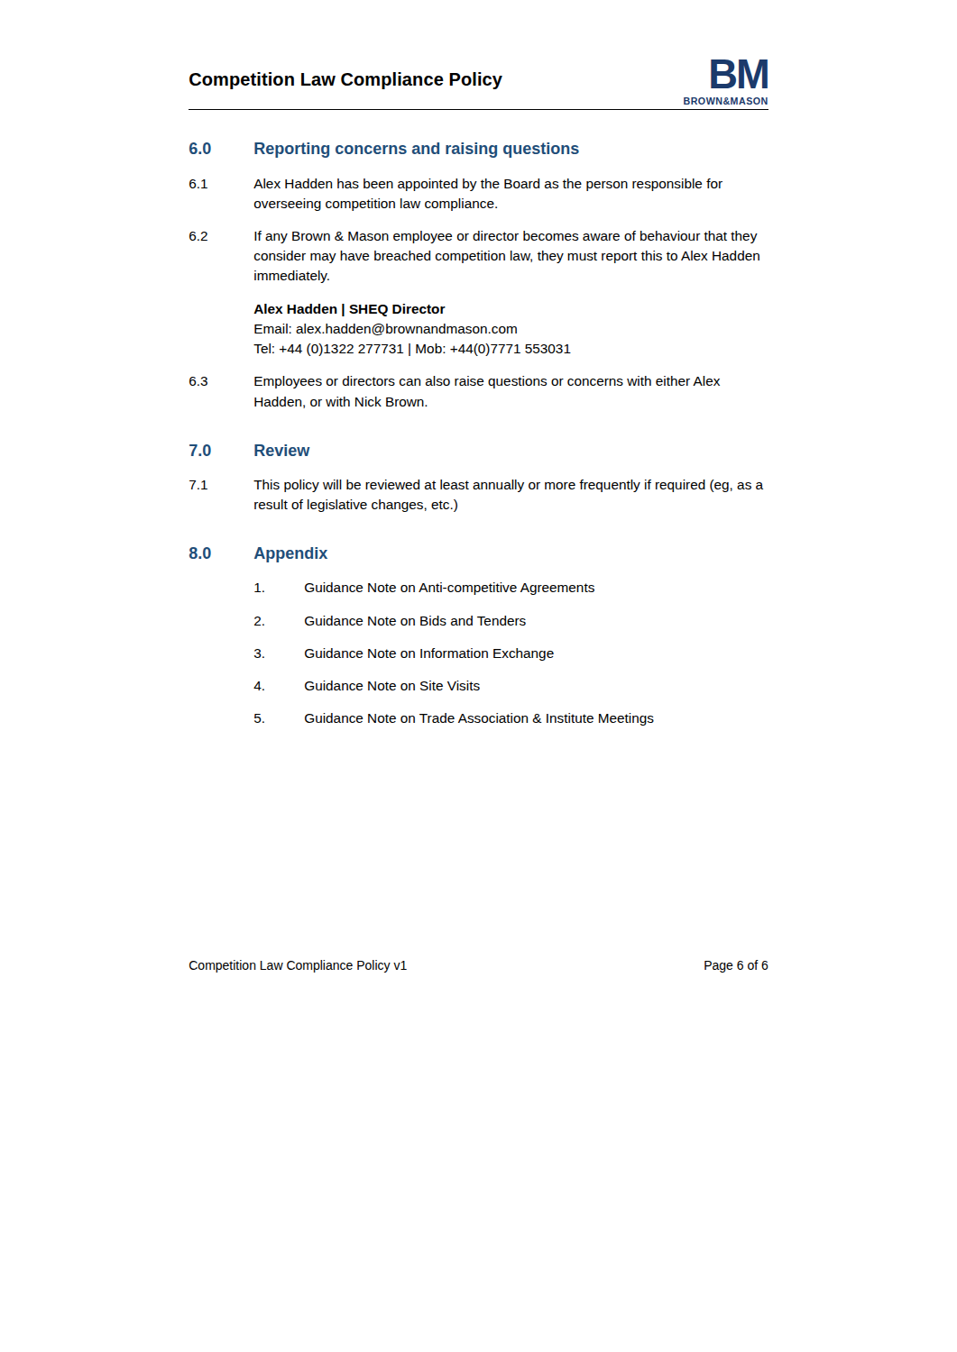Competition Law Compliance Policy
BM BROWN&MASON
6.0 Reporting concerns and raising questions
6.1
Alex Hadden has been appointed by the Board as the person responsible for overseeing competition law compliance.
6.2
If any Brown & Mason employee or director becomes aware of behaviour that they consider may have breached competition law, they must report this to Alex Hadden immediately.
Alex Hadden | SHEQ Director Email: alex.hadden@brownandmason.com
Tel: +44 (0)1322 277731 | Mob: +44(0)7771 553031
6.3
Employees or directors can also raise questions or concerns with either Alex Hadden, or with Nick Brown.
7.0 Review
7.1
This policy will be reviewed at least annually or more frequently if required (eg, as a result of legislative changes, etc.)
8.0 Appendix
Guidance Note on Anti-competitive Agreements
Guidance Note on Bids and Tenders
Guidance Note on Information Exchange
Guidance Note on Site Visits
Guidance Note on Trade Association & Institute Meetings
Competition Law Compliance Policy v1 Page 6 of 6